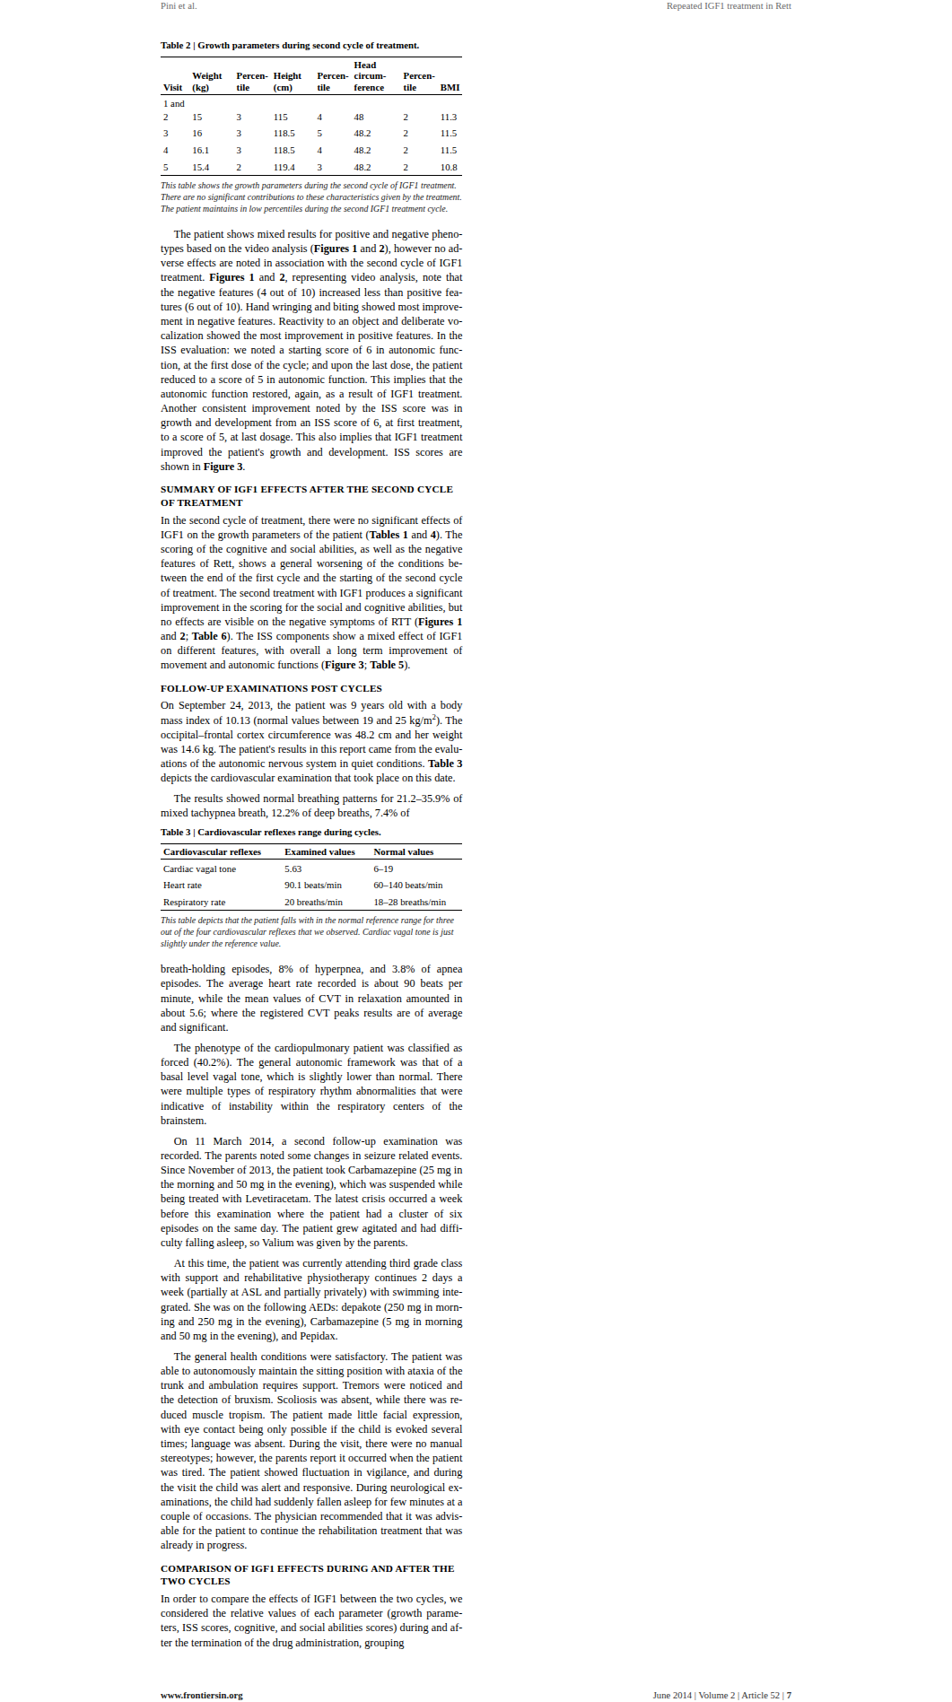Pini et al.
Repeated IGF1 treatment in Rett
Table 2 | Growth parameters during second cycle of treatment.
| Visit | Weight (kg) | Percen- tile | Height (cm) | Percen- tile | Head circum- ference | Percen- tile | BMI |
| --- | --- | --- | --- | --- | --- | --- | --- |
| 1 and 2 | 15 | 3 | 115 | 4 | 48 | 2 | 11.3 |
| 3 | 16 | 3 | 118.5 | 5 | 48.2 | 2 | 11.5 |
| 4 | 16.1 | 3 | 118.5 | 4 | 48.2 | 2 | 11.5 |
| 5 | 15.4 | 2 | 119.4 | 3 | 48.2 | 2 | 10.8 |
This table shows the growth parameters during the second cycle of IGF1 treatment. There are no significant contributions to these characteristics given by the treatment. The patient maintains in low percentiles during the second IGF1 treatment cycle.
The patient shows mixed results for positive and negative phenotypes based on the video analysis (Figures 1 and 2), however no adverse effects are noted in association with the second cycle of IGF1 treatment. Figures 1 and 2, representing video analysis, note that the negative features (4 out of 10) increased less than positive features (6 out of 10). Hand wringing and biting showed most improvement in negative features. Reactivity to an object and deliberate vocalization showed the most improvement in positive features. In the ISS evaluation: we noted a starting score of 6 in autonomic function, at the first dose of the cycle; and upon the last dose, the patient reduced to a score of 5 in autonomic function. This implies that the autonomic function restored, again, as a result of IGF1 treatment. Another consistent improvement noted by the ISS score was in growth and development from an ISS score of 6, at first treatment, to a score of 5, at last dosage. This also implies that IGF1 treatment improved the patient's growth and development. ISS scores are shown in Figure 3.
Summary of IGF1 effects after the second cycle of treatment
In the second cycle of treatment, there were no significant effects of IGF1 on the growth parameters of the patient (Tables 1 and 4). The scoring of the cognitive and social abilities, as well as the negative features of Rett, shows a general worsening of the conditions between the end of the first cycle and the starting of the second cycle of treatment. The second treatment with IGF1 produces a significant improvement in the scoring for the social and cognitive abilities, but no effects are visible on the negative symptoms of RTT (Figures 1 and 2; Table 6). The ISS components show a mixed effect of IGF1 on different features, with overall a long term improvement of movement and autonomic functions (Figure 3; Table 5).
Follow-up examinations post cycles
On September 24, 2013, the patient was 9 years old with a body mass index of 10.13 (normal values between 19 and 25 kg/m2). The occipital–frontal cortex circumference was 48.2 cm and her weight was 14.6 kg. The patient's results in this report came from the evaluations of the autonomic nervous system in quiet conditions. Table 3 depicts the cardiovascular examination that took place on this date.
The results showed normal breathing patterns for 21.2–35.9% of mixed tachypnea breath, 12.2% of deep breaths, 7.4% of
Table 3 | Cardiovascular reflexes range during cycles.
| Cardiovascular reflexes | Examined values | Normal values |
| --- | --- | --- |
| Cardiac vagal tone | 5.63 | 6–19 |
| Heart rate | 90.1 beats/min | 60–140 beats/min |
| Respiratory rate | 20 breaths/min | 18–28 breaths/min |
This table depicts that the patient falls with in the normal reference range for three out of the four cardiovascular reflexes that we observed. Cardiac vagal tone is just slightly under the reference value.
breath-holding episodes, 8% of hyperpnea, and 3.8% of apnea episodes. The average heart rate recorded is about 90 beats per minute, while the mean values of CVT in relaxation amounted in about 5.6; where the registered CVT peaks results are of average and significant.
The phenotype of the cardiopulmonary patient was classified as forced (40.2%). The general autonomic framework was that of a basal level vagal tone, which is slightly lower than normal. There were multiple types of respiratory rhythm abnormalities that were indicative of instability within the respiratory centers of the brainstem.
On 11 March 2014, a second follow-up examination was recorded. The parents noted some changes in seizure related events. Since November of 2013, the patient took Carbamazepine (25 mg in the morning and 50 mg in the evening), which was suspended while being treated with Levetiracetam. The latest crisis occurred a week before this examination where the patient had a cluster of six episodes on the same day. The patient grew agitated and had difficulty falling asleep, so Valium was given by the parents.
At this time, the patient was currently attending third grade class with support and rehabilitative physiotherapy continues 2 days a week (partially at ASL and partially privately) with swimming integrated. She was on the following AEDs: depakote (250 mg in morning and 250 mg in the evening), Carbamazepine (5 mg in morning and 50 mg in the evening), and Pepidax.
The general health conditions were satisfactory. The patient was able to autonomously maintain the sitting position with ataxia of the trunk and ambulation requires support. Tremors were noticed and the detection of bruxism. Scoliosis was absent, while there was reduced muscle tropism. The patient made little facial expression, with eye contact being only possible if the child is evoked several times; language was absent. During the visit, there were no manual stereotypes; however, the parents report it occurred when the patient was tired. The patient showed fluctuation in vigilance, and during the visit the child was alert and responsive. During neurological examinations, the child had suddenly fallen asleep for few minutes at a couple of occasions. The physician recommended that it was advisable for the patient to continue the rehabilitation treatment that was already in progress.
Comparison of IGF1 effects during and after the two cycles
In order to compare the effects of IGF1 between the two cycles, we considered the relative values of each parameter (growth parameters, ISS scores, cognitive, and social abilities scores) during and after the termination of the drug administration, grouping
www.frontiersin.org
June 2014 | Volume 2 | Article 52 | 7